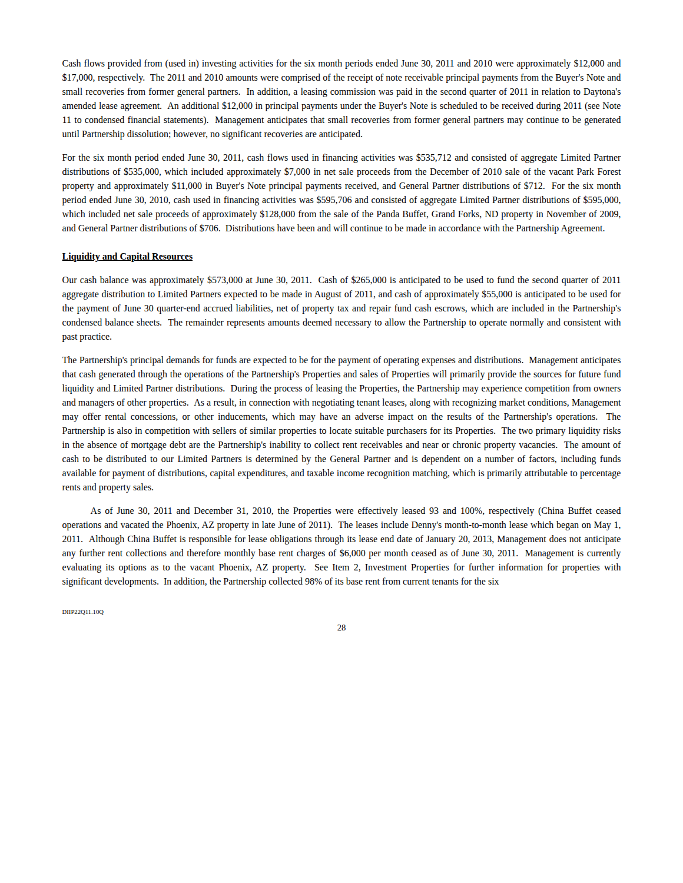Cash flows provided from (used in) investing activities for the six month periods ended June 30, 2011 and 2010 were approximately $12,000 and $17,000, respectively. The 2011 and 2010 amounts were comprised of the receipt of note receivable principal payments from the Buyer's Note and small recoveries from former general partners. In addition, a leasing commission was paid in the second quarter of 2011 in relation to Daytona's amended lease agreement. An additional $12,000 in principal payments under the Buyer's Note is scheduled to be received during 2011 (see Note 11 to condensed financial statements). Management anticipates that small recoveries from former general partners may continue to be generated until Partnership dissolution; however, no significant recoveries are anticipated.
For the six month period ended June 30, 2011, cash flows used in financing activities was $535,712 and consisted of aggregate Limited Partner distributions of $535,000, which included approximately $7,000 in net sale proceeds from the December of 2010 sale of the vacant Park Forest property and approximately $11,000 in Buyer's Note principal payments received, and General Partner distributions of $712. For the six month period ended June 30, 2010, cash used in financing activities was $595,706 and consisted of aggregate Limited Partner distributions of $595,000, which included net sale proceeds of approximately $128,000 from the sale of the Panda Buffet, Grand Forks, ND property in November of 2009, and General Partner distributions of $706. Distributions have been and will continue to be made in accordance with the Partnership Agreement.
Liquidity and Capital Resources
Our cash balance was approximately $573,000 at June 30, 2011. Cash of $265,000 is anticipated to be used to fund the second quarter of 2011 aggregate distribution to Limited Partners expected to be made in August of 2011, and cash of approximately $55,000 is anticipated to be used for the payment of June 30 quarter-end accrued liabilities, net of property tax and repair fund cash escrows, which are included in the Partnership's condensed balance sheets. The remainder represents amounts deemed necessary to allow the Partnership to operate normally and consistent with past practice.
The Partnership's principal demands for funds are expected to be for the payment of operating expenses and distributions. Management anticipates that cash generated through the operations of the Partnership's Properties and sales of Properties will primarily provide the sources for future fund liquidity and Limited Partner distributions. During the process of leasing the Properties, the Partnership may experience competition from owners and managers of other properties. As a result, in connection with negotiating tenant leases, along with recognizing market conditions, Management may offer rental concessions, or other inducements, which may have an adverse impact on the results of the Partnership's operations. The Partnership is also in competition with sellers of similar properties to locate suitable purchasers for its Properties. The two primary liquidity risks in the absence of mortgage debt are the Partnership's inability to collect rent receivables and near or chronic property vacancies. The amount of cash to be distributed to our Limited Partners is determined by the General Partner and is dependent on a number of factors, including funds available for payment of distributions, capital expenditures, and taxable income recognition matching, which is primarily attributable to percentage rents and property sales.
As of June 30, 2011 and December 31, 2010, the Properties were effectively leased 93 and 100%, respectively (China Buffet ceased operations and vacated the Phoenix, AZ property in late June of 2011). The leases include Denny's month-to-month lease which began on May 1, 2011. Although China Buffet is responsible for lease obligations through its lease end date of January 20, 2013, Management does not anticipate any further rent collections and therefore monthly base rent charges of $6,000 per month ceased as of June 30, 2011. Management is currently evaluating its options as to the vacant Phoenix, AZ property. See Item 2, Investment Properties for further information for properties with significant developments. In addition, the Partnership collected 98% of its base rent from current tenants for the six
DIIP22Q11.10Q
28